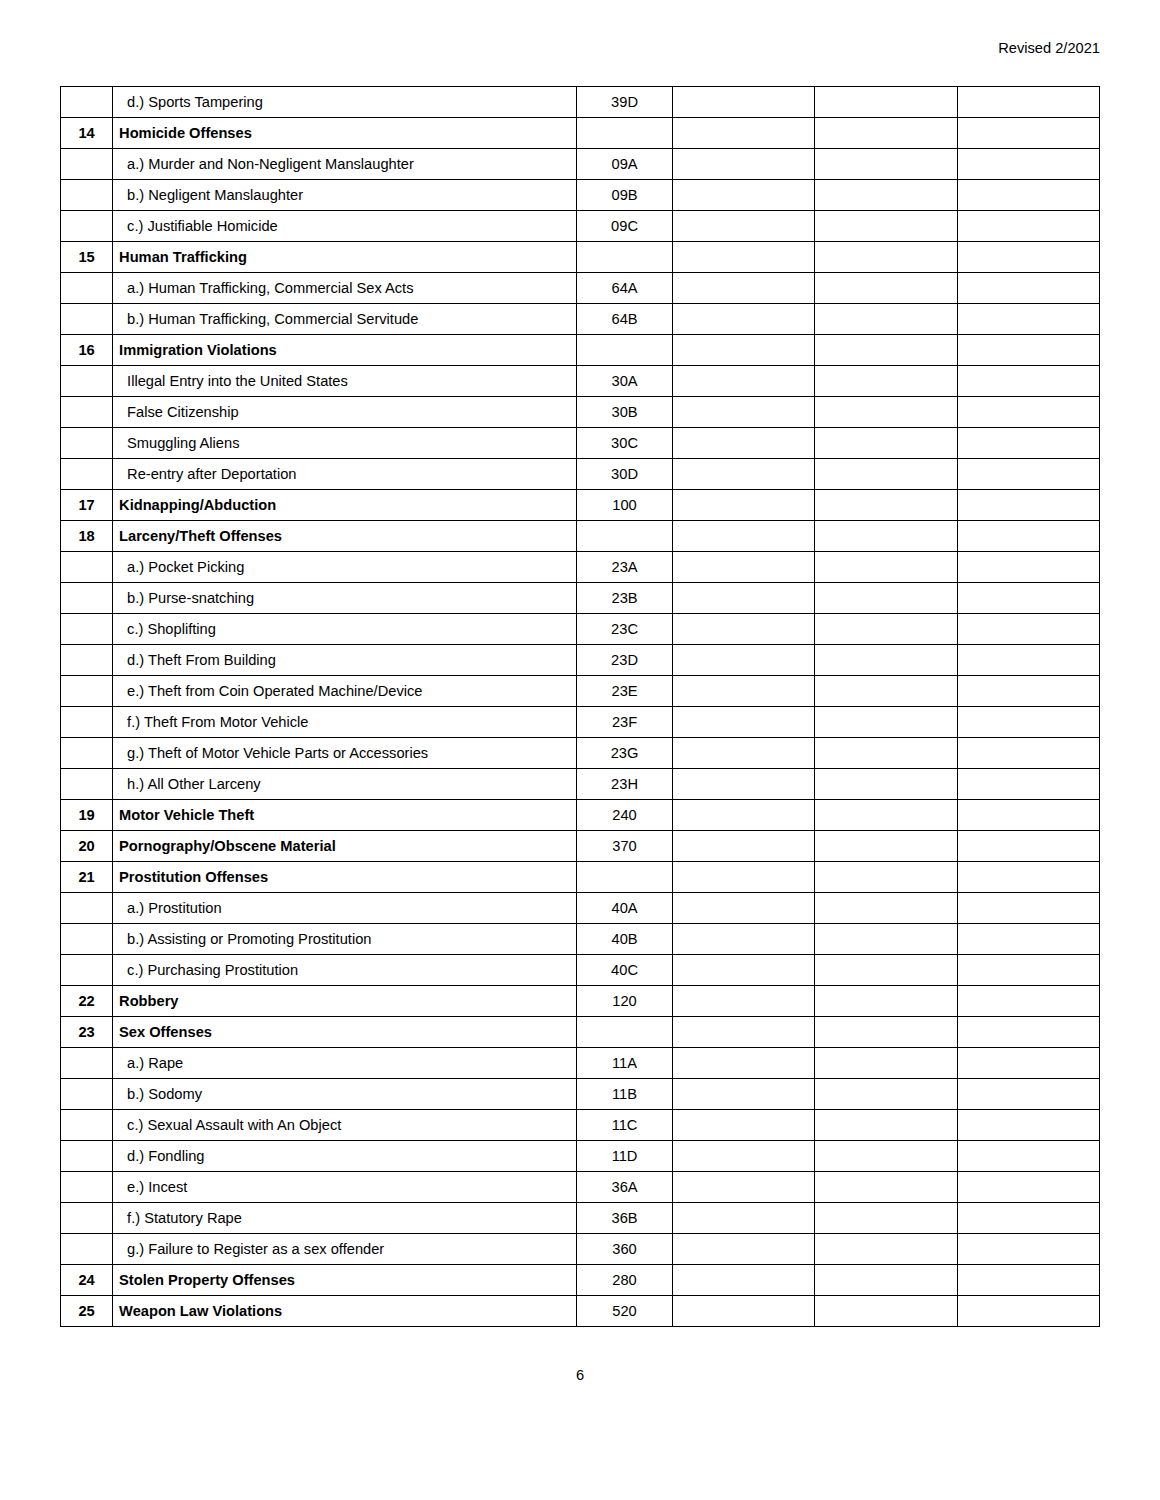Revised 2/2021
| | d.) Sports Tampering | 39D | | | |
| 14 | Homicide Offenses | | | | |
| | a.) Murder and Non-Negligent Manslaughter | 09A | | | |
| | b.) Negligent Manslaughter | 09B | | | |
| | c.) Justifiable Homicide | 09C | | | |
| 15 | Human Trafficking | | | | |
| | a.) Human Trafficking, Commercial Sex Acts | 64A | | | |
| | b.) Human Trafficking, Commercial Servitude | 64B | | | |
| 16 | Immigration Violations | | | | |
| | Illegal Entry into the United States | 30A | | | |
| | False Citizenship | 30B | | | |
| | Smuggling Aliens | 30C | | | |
| | Re-entry after Deportation | 30D | | | |
| 17 | Kidnapping/Abduction | 100 | | | |
| 18 | Larceny/Theft Offenses | | | | |
| | a.) Pocket Picking | 23A | | | |
| | b.) Purse-snatching | 23B | | | |
| | c.) Shoplifting | 23C | | | |
| | d.) Theft From Building | 23D | | | |
| | e.) Theft from Coin Operated Machine/Device | 23E | | | |
| | f.) Theft From Motor Vehicle | 23F | | | |
| | g.) Theft of Motor Vehicle Parts or Accessories | 23G | | | |
| | h.) All Other Larceny | 23H | | | |
| 19 | Motor Vehicle Theft | 240 | | | |
| 20 | Pornography/Obscene Material | 370 | | | |
| 21 | Prostitution Offenses | | | | |
| | a.) Prostitution | 40A | | | |
| | b.) Assisting or Promoting Prostitution | 40B | | | |
| | c.) Purchasing Prostitution | 40C | | | |
| 22 | Robbery | 120 | | | |
| 23 | Sex Offenses | | | | |
| | a.) Rape | 11A | | | |
| | b.) Sodomy | 11B | | | |
| | c.) Sexual Assault with An Object | 11C | | | |
| | d.) Fondling | 11D | | | |
| | e.) Incest | 36A | | | |
| | f.) Statutory Rape | 36B | | | |
| | g.) Failure to Register as a sex offender | 360 | | | |
| 24 | Stolen Property Offenses | 280 | | | |
| 25 | Weapon Law Violations | 520 | | | |
6